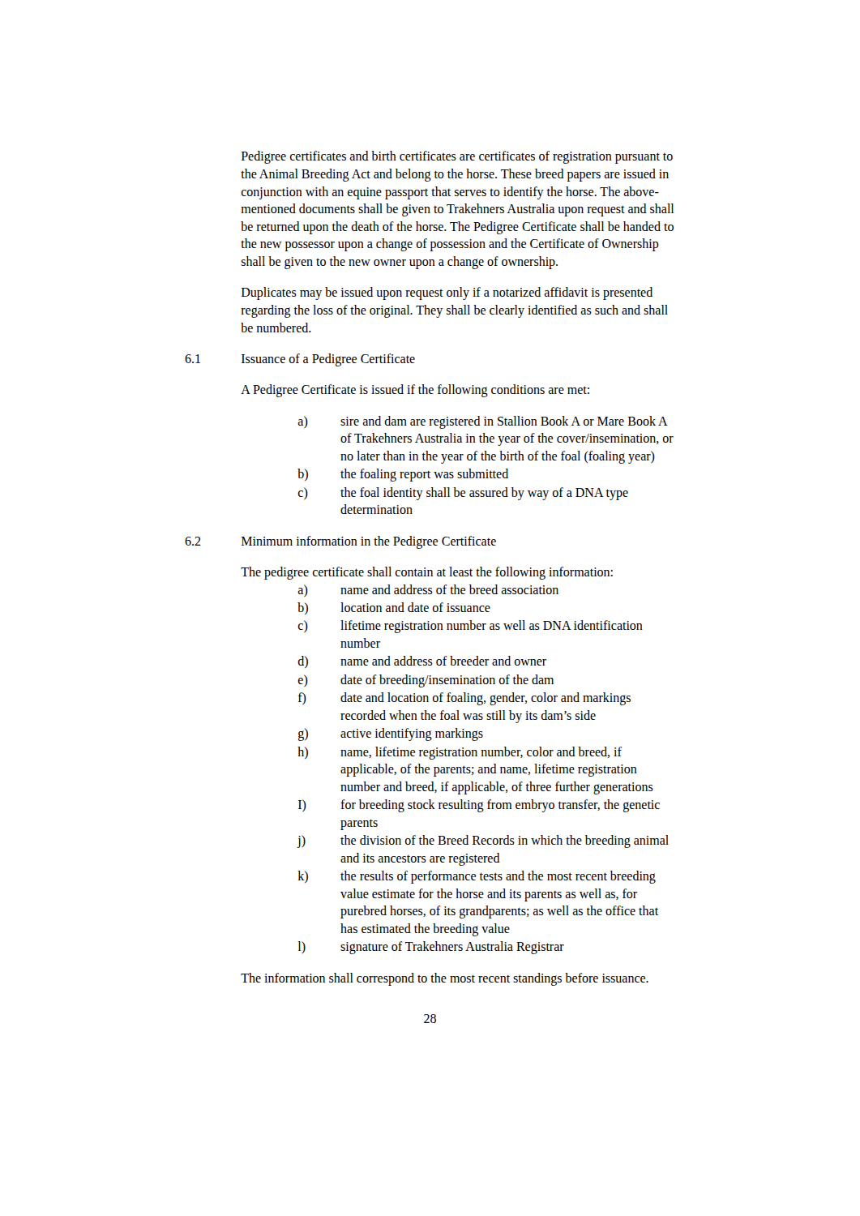Pedigree certificates and birth certificates are certificates of registration pursuant to the Animal Breeding Act and belong to the horse. These breed papers are issued in conjunction with an equine passport that serves to identify the horse. The above-mentioned documents shall be given to Trakehners Australia upon request and shall be returned upon the death of the horse. The Pedigree Certificate shall be handed to the new possessor upon a change of possession and the Certificate of Ownership shall be given to the new owner upon a change of ownership.
Duplicates may be issued upon request only if a notarized affidavit is presented regarding the loss of the original. They shall be clearly identified as such and shall be numbered.
6.1
Issuance of a Pedigree Certificate
A Pedigree Certificate is issued if the following conditions are met:
a) sire and dam are registered in Stallion Book A or Mare Book A of Trakehners Australia in the year of the cover/insemination, or no later than in the year of the birth of the foal (foaling year)
b) the foaling report was submitted
c) the foal identity shall be assured by way of a DNA type determination
6.2
Minimum information in the Pedigree Certificate
The pedigree certificate shall contain at least the following information:
a) name and address of the breed association
b) location and date of issuance
c) lifetime registration number as well as DNA identification number
d) name and address of breeder and owner
e) date of breeding/insemination of the dam
f) date and location of foaling, gender, color and markings recorded when the foal was still by its dam’s side
g) active identifying markings
h) name, lifetime registration number, color and breed, if applicable, of the parents; and name, lifetime registration number and breed, if applicable, of three further generations
I) for breeding stock resulting from embryo transfer, the genetic parents
j) the division of the Breed Records in which the breeding animal and its ancestors are registered
k) the results of performance tests and the most recent breeding value estimate for the horse and its parents as well as, for purebred horses, of its grandparents; as well as the office that has estimated the breeding value
l) signature of Trakehners Australia Registrar
The information shall correspond to the most recent standings before issuance.
28